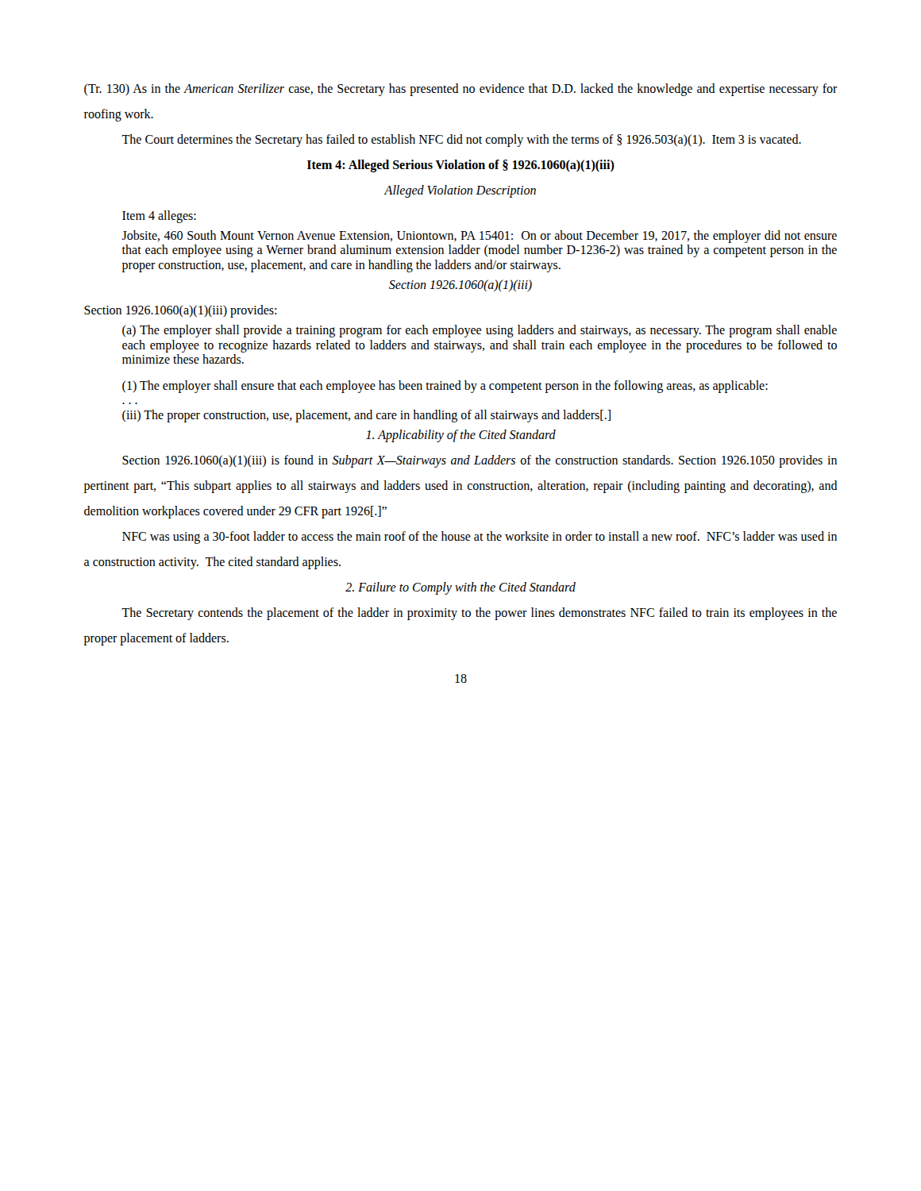(Tr. 130) As in the American Sterilizer case, the Secretary has presented no evidence that D.D. lacked the knowledge and expertise necessary for roofing work.
The Court determines the Secretary has failed to establish NFC did not comply with the terms of § 1926.503(a)(1). Item 3 is vacated.
Item 4: Alleged Serious Violation of § 1926.1060(a)(1)(iii)
Alleged Violation Description
Item 4 alleges:
Jobsite, 460 South Mount Vernon Avenue Extension, Uniontown, PA 15401: On or about December 19, 2017, the employer did not ensure that each employee using a Werner brand aluminum extension ladder (model number D-1236-2) was trained by a competent person in the proper construction, use, placement, and care in handling the ladders and/or stairways.
Section 1926.1060(a)(1)(iii)
Section 1926.1060(a)(1)(iii) provides:
(a) The employer shall provide a training program for each employee using ladders and stairways, as necessary. The program shall enable each employee to recognize hazards related to ladders and stairways, and shall train each employee in the procedures to be followed to minimize these hazards.
(1) The employer shall ensure that each employee has been trained by a competent person in the following areas, as applicable:
. . .
(iii) The proper construction, use, placement, and care in handling of all stairways and ladders[.]
1. Applicability of the Cited Standard
Section 1926.1060(a)(1)(iii) is found in Subpart X—Stairways and Ladders of the construction standards. Section 1926.1050 provides in pertinent part, “This subpart applies to all stairways and ladders used in construction, alteration, repair (including painting and decorating), and demolition workplaces covered under 29 CFR part 1926[.]”
NFC was using a 30-foot ladder to access the main roof of the house at the worksite in order to install a new roof. NFC’s ladder was used in a construction activity. The cited standard applies.
2. Failure to Comply with the Cited Standard
The Secretary contends the placement of the ladder in proximity to the power lines demonstrates NFC failed to train its employees in the proper placement of ladders.
18